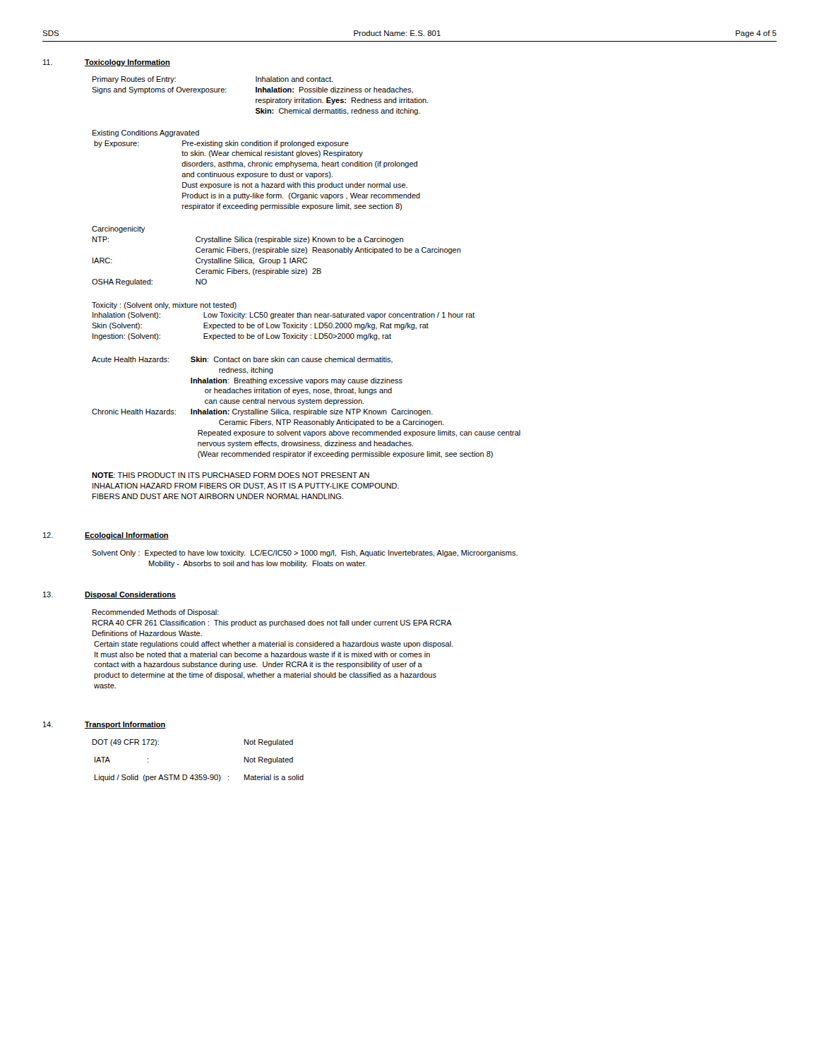SDS
Product Name: E.S. 801
Page 4 of 5
11.
Toxicology Information
| Primary Routes of Entry: | Inhalation and contact. |
| Signs and Symptoms of Overexposure: | Inhalation: Possible dizziness or headaches, |
| | respiratory irritation. Eyes: Redness and irritation. |
| | Skin: Chemical dermatitis, redness and itching. |
| Existing Conditions Aggravated |
| by Exposure: | Pre-existing skin condition if prolonged exposure |
| | to skin. (Wear chemical resistant gloves) Respiratory |
| | disorders, asthma, chronic emphysema, heart condition (if prolonged |
| | and continuous exposure to dust or vapors). |
| | Dust exposure is not a hazard with this product under normal use. |
| | Product is in a putty-like form. (Organic vapors , Wear recommended |
| | respirator if exceeding permissible exposure limit, see section 8) |
| Carcinogenicity |
| NTP: | Crystalline Silica (respirable size) Known to be a Carcinogen |
| | Ceramic Fibers, (respirable size) Reasonably Anticipated to be a Carcinogen |
| IARC: | Crystalline Silica, Group 1 IARC |
| | Ceramic Fibers, (respirable size) 2B |
| OSHA Regulated: | NO |
| Toxicity : (Solvent only, mixture not tested) |
| Inhalation (Solvent): | Low Toxicity: LC50 greater than near-saturated vapor concentration / 1 hour rat |
| Skin (Solvent): | Expected to be of Low Toxicity : LD50.2000 mg/kg, Rat mg/kg, rat |
| Ingestion: (Solvent): | Expected to be of Low Toxicity : LD50>2000 mg/kg, rat |
| Acute Health Hazards: | Skin : Contact on bare skin can cause chemical dermatitis, |
| | redness, itching |
| | Inhalation : Breathing excessive vapors may cause dizziness |
| | or headaches irritation of eyes, nose, throat, lungs and |
| | can cause central nervous system depression. |
| Chronic Health Hazards: | Inhalation: Crystalline Silica, respirable size NTP Known Carcinogen. |
| | Ceramic Fibers, NTP Reasonably Anticipated to be a Carcinogen. |
| | Repeated exposure to solvent vapors above recommended exposure limits, can cause central |
| | nervous system effects, drowsiness, dizziness and headaches. |
| | (Wear recommended respirator if exceeding permissible exposure limit, see section 8) |
NOTE: THIS PRODUCT IN ITS PURCHASED FORM DOES NOT PRESENT AN
INHALATION HAZARD FROM FIBERS OR DUST, AS IT IS A PUTTY-LIKE COMPOUND.
FIBERS AND DUST ARE NOT AIRBORN UNDER NORMAL HANDLING.
12.
Ecological Information
Solvent Only : Expected to have low toxicity. LC/EC/IC50 > 1000 mg/l, Fish, Aquatic Invertebrates, Algae, Microorganisms.
Mobility - Absorbs to soil and has low mobility. Floats on water.
13.
Disposal Considerations
Recommended Methods of Disposal:
RCRA 40 CFR 261 Classification : This product as purchased does not fall under current US EPA RCRA
Definitions of Hazardous Waste.
Certain state regulations could affect whether a material is considered a hazardous waste upon disposal.
It must also be noted that a material can become a hazardous waste if it is mixed with or comes in
contact with a hazardous substance during use. Under RCRA it is the responsibility of user of a
product to determine at the time of disposal, whether a material should be classified as a hazardous
waste.
14.
Transport Information
| DOT (49 CFR 172): | Not Regulated |
| IATA : | Not Regulated |
| Liquid / Solid (per ASTM D 4359-90) : | Material is a solid |